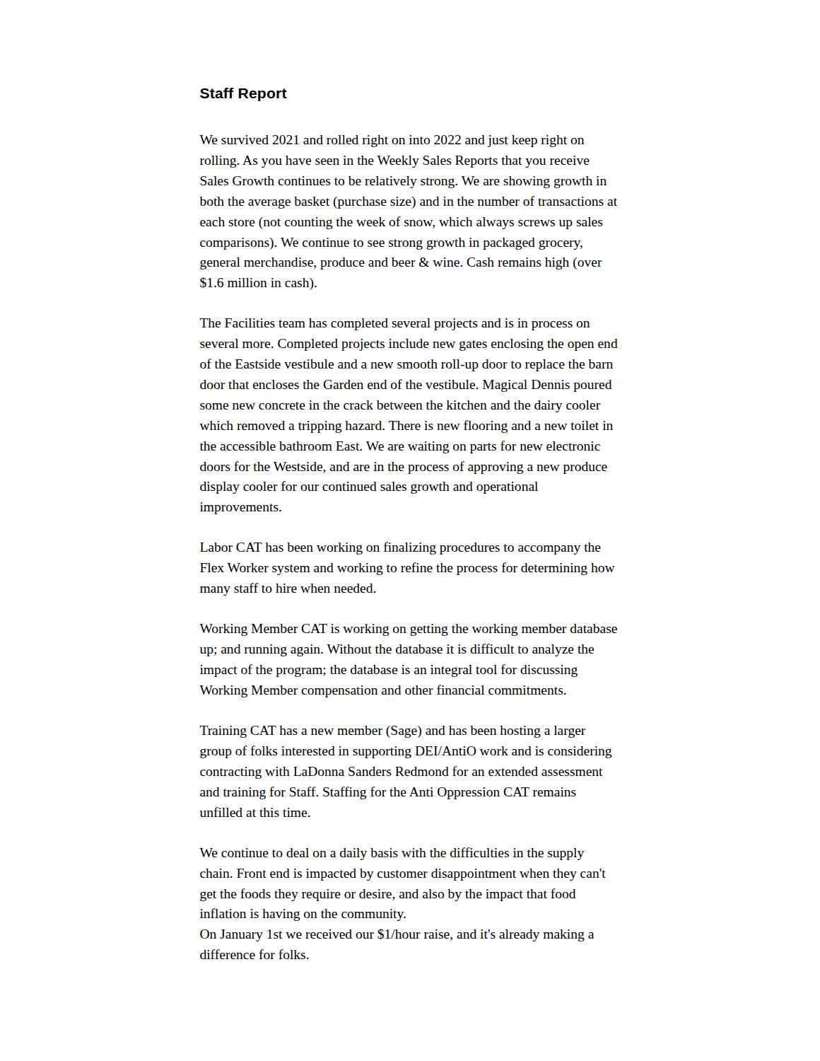Staff Report
We survived 2021 and rolled right on into 2022 and just keep right on rolling. As you have seen in the Weekly Sales Reports that you receive Sales Growth continues to be relatively strong. We are showing growth in both the average basket (purchase size) and in the number of transactions at each store (not counting the week of snow, which always screws up sales comparisons). We continue to see strong growth in packaged grocery, general merchandise, produce and beer & wine. Cash remains high (over $1.6 million in cash).
The Facilities team has completed several projects and is in process on several more. Completed projects include new gates enclosing the open end of the Eastside vestibule and a new smooth roll-up door to replace the barn door that encloses the Garden end of the vestibule. Magical Dennis poured some new concrete in the crack between the kitchen and the dairy cooler which removed a tripping hazard. There is new flooring and a new toilet in the accessible bathroom East. We are waiting on parts for new electronic doors for the Westside, and are in the process of approving a new produce display cooler for our continued sales growth and operational improvements.
Labor CAT has been working on finalizing procedures to accompany the Flex Worker system and working to refine the process for determining how many staff to hire when needed.
Working Member CAT is working on getting the working member database up; and running again. Without the database it is difficult to analyze the impact of the program; the database is an integral tool for discussing Working Member compensation and other financial commitments.
Training CAT has a new member (Sage) and has been hosting a larger group of folks interested in supporting DEI/AntiO work and is considering contracting with LaDonna Sanders Redmond for an extended assessment and training for Staff. Staffing for the Anti Oppression CAT remains unfilled at this time.
We continue to deal on a daily basis with the difficulties in the supply chain. Front end is impacted by customer disappointment when they can't get the foods they require or desire, and also by the impact that food inflation is having on the community.
On January 1st we received our $1/hour raise, and it's already making a difference for folks.